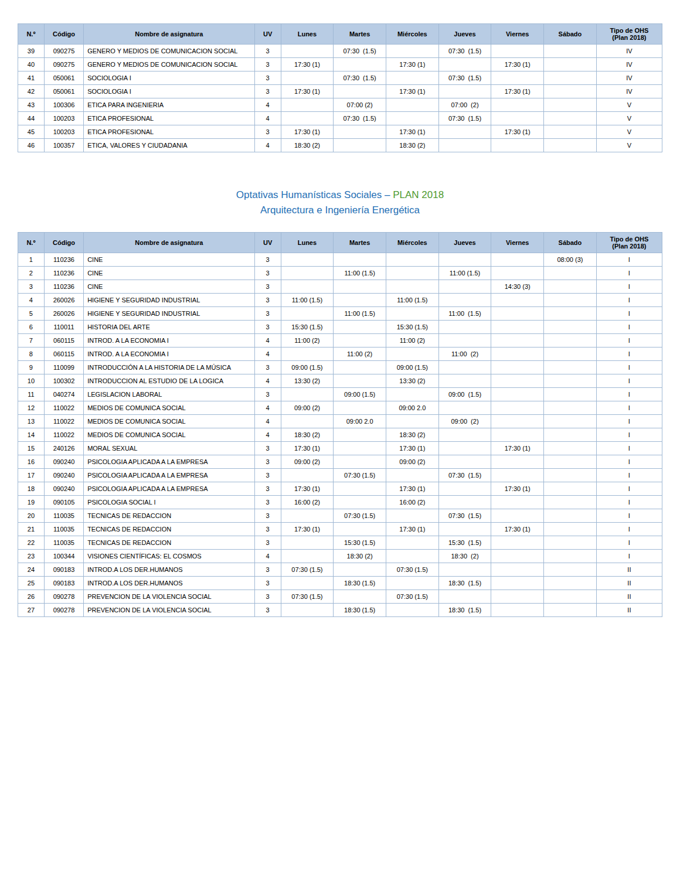| N.º | Código | Nombre de asignatura | UV | Lunes | Martes | Miércoles | Jueves | Viernes | Sábado | Tipo de OHS (Plan 2018) |
| --- | --- | --- | --- | --- | --- | --- | --- | --- | --- | --- |
| 39 | 090275 | GENERO Y MEDIOS DE COMUNICACION SOCIAL | 3 | | 07:30 (1.5) | | 07:30 (1.5) | | | IV |
| 40 | 090275 | GENERO Y MEDIOS DE COMUNICACION SOCIAL | 3 | 17:30 (1) | | 17:30 (1) | | 17:30 (1) | | IV |
| 41 | 050061 | SOCIOLOGIA I | 3 | | 07:30 (1.5) | | 07:30 (1.5) | | | IV |
| 42 | 050061 | SOCIOLOGIA I | 3 | 17:30 (1) | | 17:30 (1) | | 17:30 (1) | | IV |
| 43 | 100306 | ETICA PARA INGENIERIA | 4 | | 07:00 (2) | | 07:00 (2) | | | V |
| 44 | 100203 | ETICA PROFESIONAL | 4 | | 07:30 (1.5) | | 07:30 (1.5) | | | V |
| 45 | 100203 | ETICA PROFESIONAL | 3 | 17:30 (1) | | 17:30 (1) | | 17:30 (1) | | V |
| 46 | 100357 | ETICA, VALORES Y CIUDADANIA | 4 | 18:30 (2) | | 18:30 (2) | | | | V |
Optativas Humanísticas Sociales – PLAN 2018
Arquitectura e Ingeniería Energética
| N.º | Código | Nombre de asignatura | UV | Lunes | Martes | Miércoles | Jueves | Viernes | Sábado | Tipo de OHS (Plan 2018) |
| --- | --- | --- | --- | --- | --- | --- | --- | --- | --- | --- |
| 1 | 110236 | CINE | 3 | | | | | | 08:00 (3) | I |
| 2 | 110236 | CINE | 3 | | 11:00 (1.5) | | 11:00 (1.5) | | | I |
| 3 | 110236 | CINE | 3 | | | | | 14:30 (3) | | I |
| 4 | 260026 | HIGIENE Y SEGURIDAD INDUSTRIAL | 3 | 11:00 (1.5) | | 11:00 (1.5) | | | | I |
| 5 | 260026 | HIGIENE Y SEGURIDAD INDUSTRIAL | 3 | | 11:00 (1.5) | | 11:00 (1.5) | | | I |
| 6 | 110011 | HISTORIA DEL ARTE | 3 | 15:30 (1.5) | | 15:30 (1.5) | | | | I |
| 7 | 060115 | INTROD. A LA ECONOMIA I | 4 | 11:00 (2) | | 11:00 (2) | | | | I |
| 8 | 060115 | INTROD. A LA ECONOMIA I | 4 | | 11:00 (2) | | 11:00 (2) | | | I |
| 9 | 110099 | INTRODUCCIÓN A LA HISTORIA DE LA MÚSICA | 3 | 09:00 (1.5) | | 09:00 (1.5) | | | | I |
| 10 | 100302 | INTRODUCCION AL ESTUDIO DE LA LOGICA | 4 | 13:30 (2) | | 13:30 (2) | | | | I |
| 11 | 040274 | LEGISLACION LABORAL | 3 | | 09:00 (1.5) | | 09:00 (1.5) | | | I |
| 12 | 110022 | MEDIOS DE COMUNICA SOCIAL | 4 | 09:00 (2) | | 09:00 2.0 | | | | I |
| 13 | 110022 | MEDIOS DE COMUNICA SOCIAL | 4 | | 09:00 2.0 | | 09:00 (2) | | | I |
| 14 | 110022 | MEDIOS DE COMUNICA SOCIAL | 4 | 18:30 (2) | | 18:30 (2) | | | | I |
| 15 | 240126 | MORAL SEXUAL | 3 | 17:30 (1) | | 17:30 (1) | | 17:30 (1) | | I |
| 16 | 090240 | PSICOLOGIA APLICADA A LA EMPRESA | 3 | 09:00 (2) | | 09:00 (2) | | | | I |
| 17 | 090240 | PSICOLOGIA APLICADA A LA EMPRESA | 3 | | 07:30 (1.5) | | 07:30 (1.5) | | | I |
| 18 | 090240 | PSICOLOGIA APLICADA A LA EMPRESA | 3 | 17:30 (1) | | 17:30 (1) | | 17:30 (1) | | I |
| 19 | 090105 | PSICOLOGIA SOCIAL I | 3 | 16:00 (2) | | 16:00 (2) | | | | I |
| 20 | 110035 | TECNICAS DE REDACCION | 3 | | 07:30 (1.5) | | 07:30 (1.5) | | | I |
| 21 | 110035 | TECNICAS DE REDACCION | 3 | 17:30 (1) | | 17:30 (1) | | 17:30 (1) | | I |
| 22 | 110035 | TECNICAS DE REDACCION | 3 | | 15:30 (1.5) | | 15:30 (1.5) | | | I |
| 23 | 100344 | VISIONES CIENTÍFICAS: EL COSMOS | 4 | | 18:30 (2) | | 18:30 (2) | | | I |
| 24 | 090183 | INTROD.A LOS DER.HUMANOS | 3 | 07:30 (1.5) | | 07:30 (1.5) | | | | II |
| 25 | 090183 | INTROD.A LOS DER.HUMANOS | 3 | | 18:30 (1.5) | | 18:30 (1.5) | | | II |
| 26 | 090278 | PREVENCION DE LA VIOLENCIA SOCIAL | 3 | 07:30 (1.5) | | 07:30 (1.5) | | | | II |
| 27 | 090278 | PREVENCION DE LA VIOLENCIA SOCIAL | 3 | | 18:30 (1.5) | | 18:30 (1.5) | | | II |